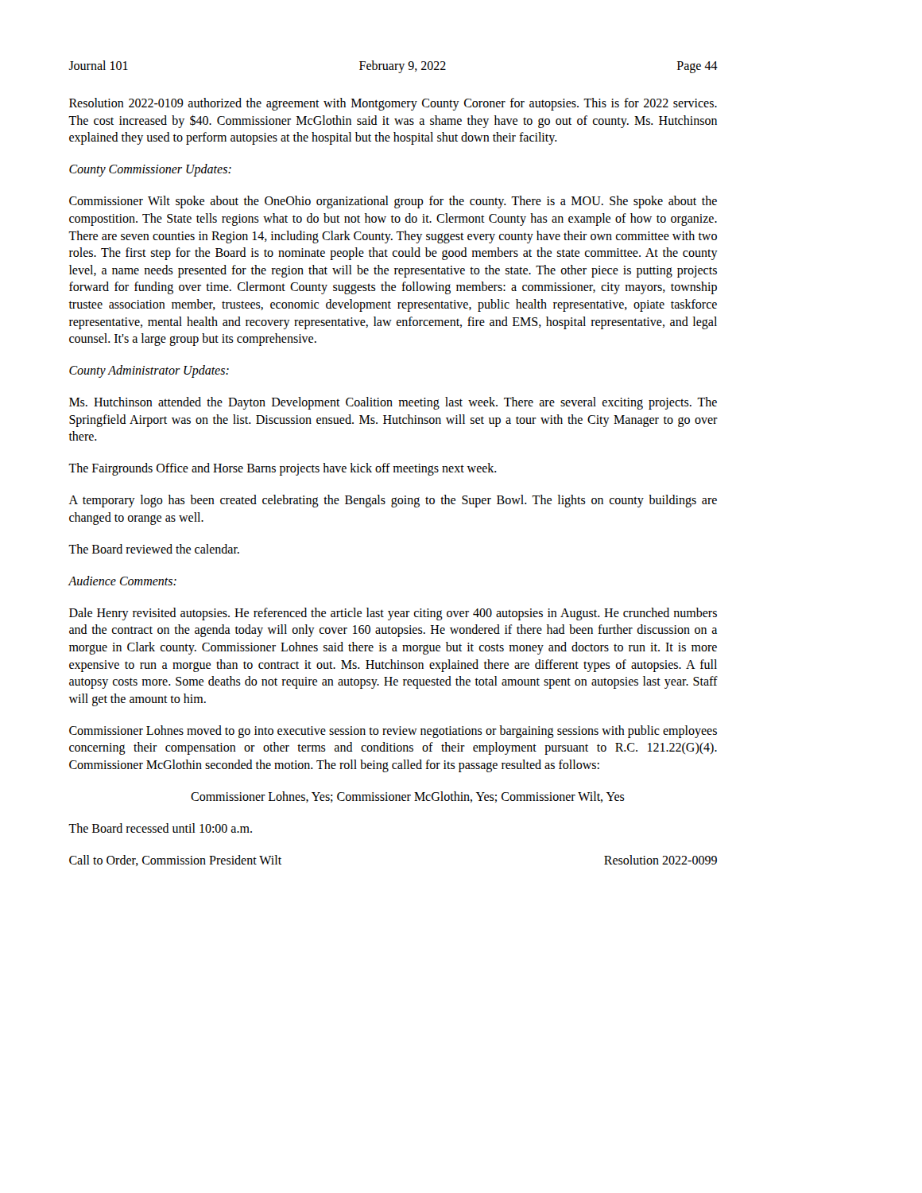Journal 101
February 9, 2022
Page 44
Resolution 2022-0109 authorized the agreement with Montgomery County Coroner for autopsies. This is for 2022 services. The cost increased by $40. Commissioner McGlothin said it was a shame they have to go out of county. Ms. Hutchinson explained they used to perform autopsies at the hospital but the hospital shut down their facility.
County Commissioner Updates:
Commissioner Wilt spoke about the OneOhio organizational group for the county. There is a MOU. She spoke about the compostition. The State tells regions what to do but not how to do it. Clermont County has an example of how to organize. There are seven counties in Region 14, including Clark County. They suggest every county have their own committee with two roles. The first step for the Board is to nominate people that could be good members at the state committee. At the county level, a name needs presented for the region that will be the representative to the state. The other piece is putting projects forward for funding over time. Clermont County suggests the following members: a commissioner, city mayors, township trustee association member, trustees, economic development representative, public health representative, opiate taskforce representative, mental health and recovery representative, law enforcement, fire and EMS, hospital representative, and legal counsel. It's a large group but its comprehensive.
County Administrator Updates:
Ms. Hutchinson attended the Dayton Development Coalition meeting last week. There are several exciting projects. The Springfield Airport was on the list. Discussion ensued. Ms. Hutchinson will set up a tour with the City Manager to go over there.
The Fairgrounds Office and Horse Barns projects have kick off meetings next week.
A temporary logo has been created celebrating the Bengals going to the Super Bowl. The lights on county buildings are changed to orange as well.
The Board reviewed the calendar.
Audience Comments:
Dale Henry revisited autopsies. He referenced the article last year citing over 400 autopsies in August. He crunched numbers and the contract on the agenda today will only cover 160 autopsies. He wondered if there had been further discussion on a morgue in Clark county. Commissioner Lohnes said there is a morgue but it costs money and doctors to run it. It is more expensive to run a morgue than to contract it out. Ms. Hutchinson explained there are different types of autopsies. A full autopsy costs more. Some deaths do not require an autopsy. He requested the total amount spent on autopsies last year. Staff will get the amount to him.
Commissioner Lohnes moved to go into executive session to review negotiations or bargaining sessions with public employees concerning their compensation or other terms and conditions of their employment pursuant to R.C. 121.22(G)(4). Commissioner McGlothin seconded the motion. The roll being called for its passage resulted as follows:
Commissioner Lohnes, Yes; Commissioner McGlothin, Yes; Commissioner Wilt, Yes
The Board recessed until 10:00 a.m.
Call to Order, Commission President Wilt
Resolution 2022-0099